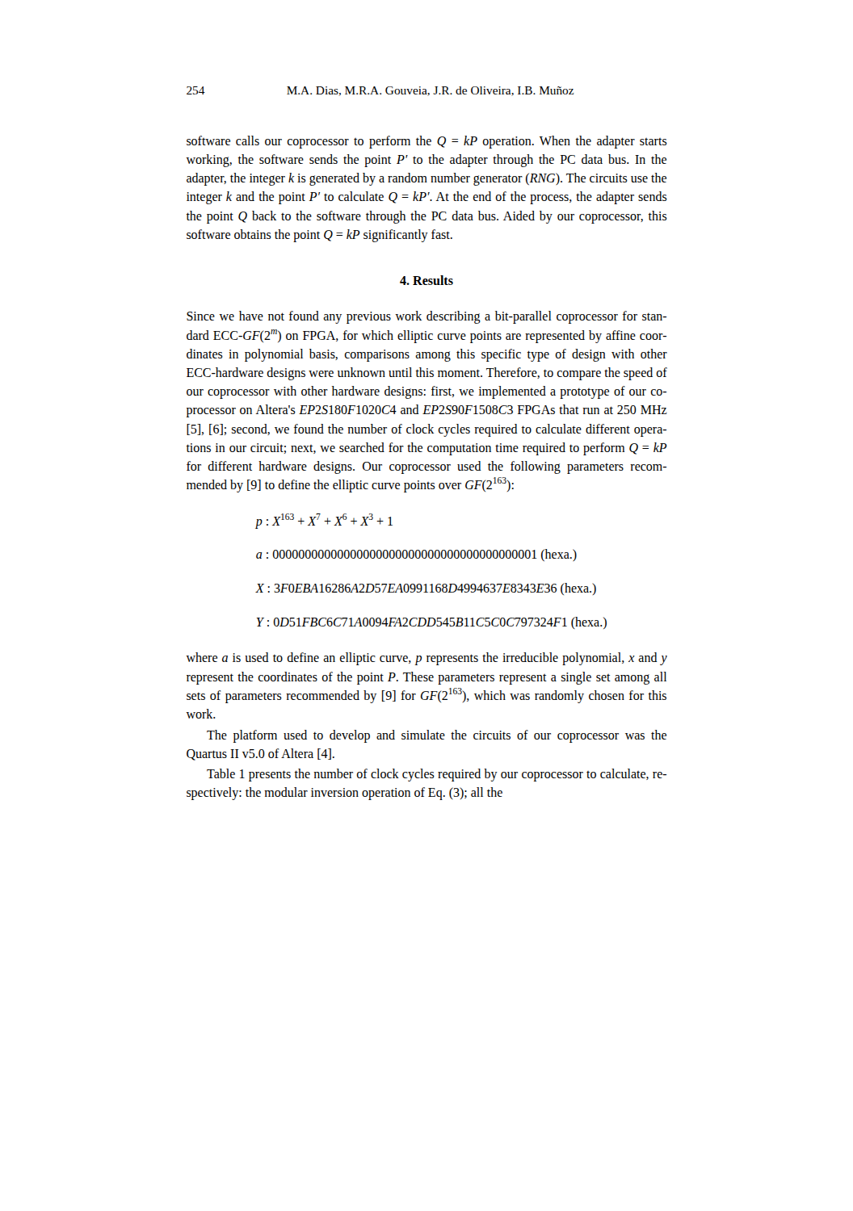254 M.A. Dias, M.R.A. Gouveia, J.R. de Oliveira, I.B. Muñoz
software calls our coprocessor to perform the Q = kP operation. When the adapter starts working, the software sends the point P′ to the adapter through the PC data bus. In the adapter, the integer k is generated by a random number generator (RNG). The circuits use the integer k and the point P′ to calculate Q = kP′. At the end of the process, the adapter sends the point Q back to the software through the PC data bus. Aided by our coprocessor, this software obtains the point Q = kP significantly fast.
4. Results
Since we have not found any previous work describing a bit-parallel coprocessor for standard ECC-GF(2m) on FPGA, for which elliptic curve points are represented by affine coordinates in polynomial basis, comparisons among this specific type of design with other ECC-hardware designs were unknown until this moment. Therefore, to compare the speed of our coprocessor with other hardware designs: first, we implemented a prototype of our coprocessor on Altera's EP2S180F1020C4 and EP2S90F1508C3 FPGAs that run at 250 MHz [5], [6]; second, we found the number of clock cycles required to calculate different operations in our circuit; next, we searched for the computation time required to perform Q = kP for different hardware designs. Our coprocessor used the following parameters recommended by [9] to define the elliptic curve points over GF(2163):
p : X163 + X7 + X6 + X3 + 1
a : 00000000000000000000000000000000000000001 (hexa.)
X : 3F0EBA16286A2D57EA0991168D4994637E8343E36 (hexa.)
Y : 0D51FBC6C71A0094FA2CDD545B11C5C0C797324F1 (hexa.)
where a is used to define an elliptic curve, p represents the irreducible polynomial, x and y represent the coordinates of the point P. These parameters represent a single set among all sets of parameters recommended by [9] for GF(2163), which was randomly chosen for this work.
The platform used to develop and simulate the circuits of our coprocessor was the Quartus II v5.0 of Altera [4].
Table 1 presents the number of clock cycles required by our coprocessor to calculate, respectively: the modular inversion operation of Eq. (3); all the